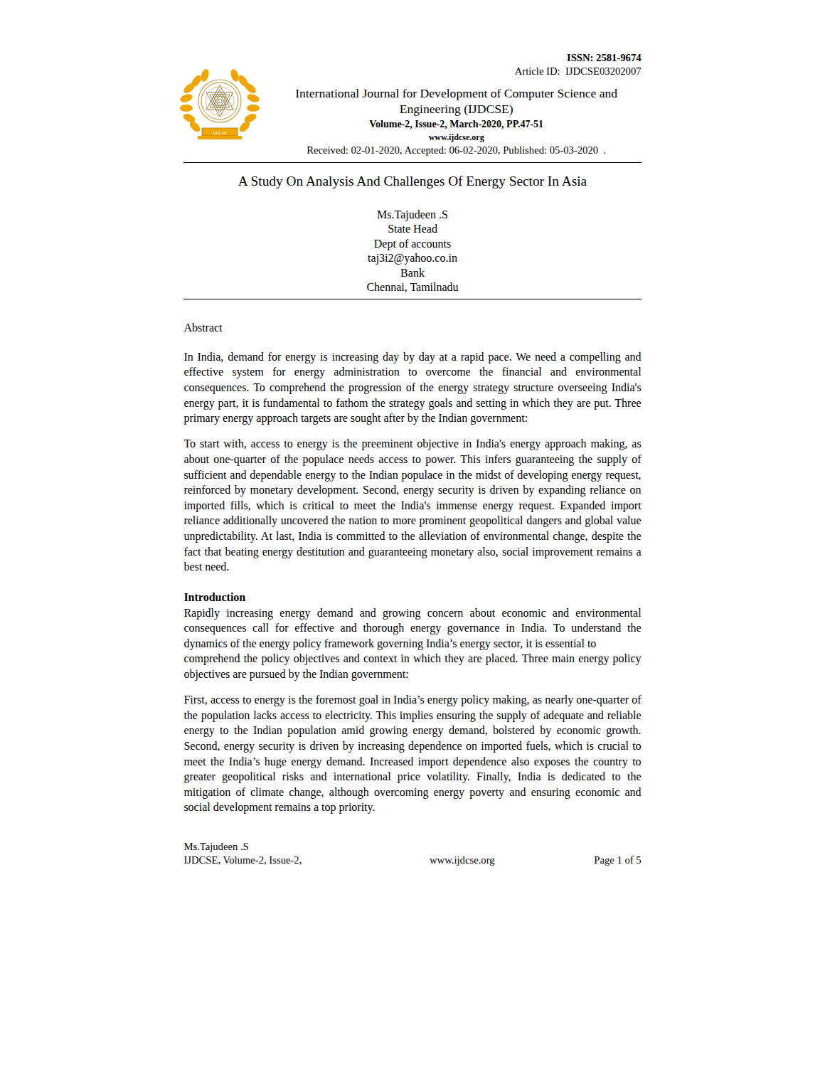ISSN: 2581-9674
Article ID: IJDCSE03202007
IJDCSE
International Journal for Development of Computer Science and Engineering (IJDCSE)
Volume-2, Issue-2, March-2020, PP.47-51
www.ijdcse.org
Received: 02-01-2020, Accepted: 06-02-2020, Published: 05-03-2020 .
A Study On Analysis And Challenges Of Energy Sector In Asia
Ms.Tajudeen .S
State Head
Dept of accounts
taj3i2@yahoo.co.in
Bank
Chennai, Tamilnadu
Abstract
In India, demand for energy is increasing day by day at a rapid pace. We need a compelling and effective system for energy administration to overcome the financial and environmental consequences. To comprehend the progression of the energy strategy structure overseeing India's energy part, it is fundamental to fathom the strategy goals and setting in which they are put. Three primary energy approach targets are sought after by the Indian government:
To start with, access to energy is the preeminent objective in India's energy approach making, as about one-quarter of the populace needs access to power. This infers guaranteeing the supply of sufficient and dependable energy to the Indian populace in the midst of developing energy request, reinforced by monetary development. Second, energy security is driven by expanding reliance on imported fills, which is critical to meet the India's immense energy request. Expanded import reliance additionally uncovered the nation to more prominent geopolitical dangers and global value unpredictability. At last, India is committed to the alleviation of environmental change, despite the fact that beating energy destitution and guaranteeing monetary also, social improvement remains a best need.
Introduction
Rapidly increasing energy demand and growing concern about economic and environmental consequences call for effective and thorough energy governance in India. To understand the dynamics of the energy policy framework governing India’s energy sector, it is essential to
comprehend the policy objectives and context in which they are placed. Three main energy policy objectives are pursued by the Indian government:
First, access to energy is the foremost goal in India’s energy policy making, as nearly one-quarter of the population lacks access to electricity. This implies ensuring the supply of adequate and reliable energy to the Indian population amid growing energy demand, bolstered by economic growth. Second, energy security is driven by increasing dependence on imported fuels, which is crucial to meet the India’s huge energy demand. Increased import dependence also exposes the country to greater geopolitical risks and international price volatility. Finally, India is dedicated to the mitigation of climate change, although overcoming energy poverty and ensuring economic and social development remains a top priority.
Ms.Tajudeen .S
IJDCSE, Volume-2, Issue-2, www.ijdcse.org Page 1 of 5